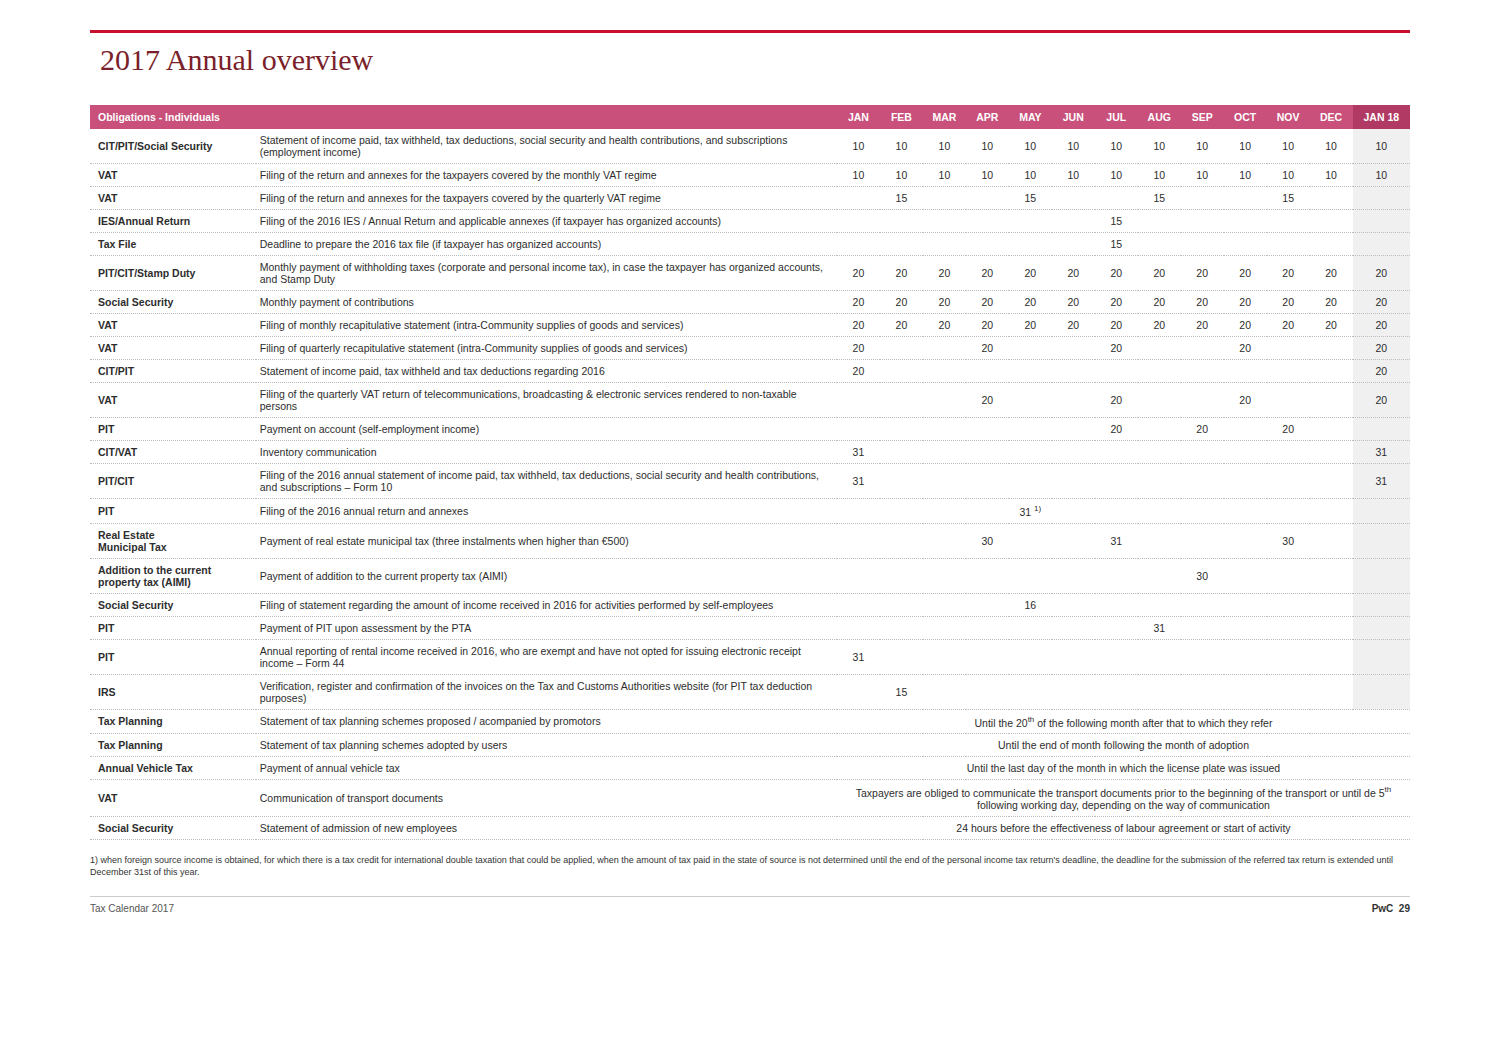2017 Annual overview
| Obligations - Individuals | JAN | FEB | MAR | APR | MAY | JUN | JUL | AUG | SEP | OCT | NOV | DEC | JAN 18 |
| --- | --- | --- | --- | --- | --- | --- | --- | --- | --- | --- | --- | --- | --- |
| CIT/PIT/Social Security | Statement of income paid, tax withheld, tax deductions, social security and health contributions, and subscriptions (employment income) | 10 | 10 | 10 | 10 | 10 | 10 | 10 | 10 | 10 | 10 | 10 | 10 | 10 |
| VAT | Filing of the return and annexes for the taxpayers covered by the monthly VAT regime | 10 | 10 | 10 | 10 | 10 | 10 | 10 | 10 | 10 | 10 | 10 | 10 | 10 |
| VAT | Filing of the return and annexes for the taxpayers covered by the quarterly VAT regime | | 15 | | | 15 | | | 15 | | | 15 | | |
| IES/Annual Return | Filing of the 2016 IES / Annual Return and applicable annexes (if taxpayer has organized accounts) | | | | | | | 15 | | | | | | |
| Tax File | Deadline to prepare the 2016 tax file (if taxpayer has organized accounts) | | | | | | | 15 | | | | | | |
| PIT/CIT/Stamp Duty | Monthly payment of withholding taxes (corporate and personal income tax), in case the taxpayer has organized accounts, and Stamp Duty | 20 | 20 | 20 | 20 | 20 | 20 | 20 | 20 | 20 | 20 | 20 | 20 | 20 |
| Social Security | Monthly payment of contributions | 20 | 20 | 20 | 20 | 20 | 20 | 20 | 20 | 20 | 20 | 20 | 20 | 20 |
| VAT | Filing of monthly recapitulative statement (intra-Community supplies of goods and services) | 20 | 20 | 20 | 20 | 20 | 20 | 20 | 20 | 20 | 20 | 20 | 20 | 20 |
| VAT | Filing of quarterly recapitulative statement (intra-Community supplies of goods and services) | 20 | | | 20 | | | 20 | | | 20 | | | 20 |
| CIT/PIT | Statement of income paid, tax withheld and tax deductions regarding 2016 | 20 | | | | | | | | | | | | 20 |
| VAT | Filing of the quarterly VAT return of telecommunications, broadcasting & electronic services rendered to non-taxable persons | | | | 20 | | | 20 | | | 20 | | | 20 |
| PIT | Payment on account (self-employment income) | | | | | | | 20 | | 20 | | 20 | | |
| CIT/VAT | Inventory communication | 31 | | | | | | | | | | | | 31 |
| PIT/CIT | Filing of the 2016 annual statement of income paid, tax withheld, tax deductions, social security and health contributions, and subscriptions – Form 10 | 31 | | | | | | | | | | | | 31 |
| PIT | Filing of the 2016 annual return and annexes | | | | | 31 1) | | | | | | | | |
| Real Estate Municipal Tax | Payment of real estate municipal tax (three instalments when higher than €500) | | | | 30 | | | 31 | | | | 30 | | |
| Addition to the current property tax (AIMI) | Payment of addition to the current property tax (AIMI) | | | | | | | | | 30 | | | | |
| Social Security | Filing of statement regarding the amount of income received in 2016 for activities performed by self-employees | | | | | 16 | | | | | | | | |
| PIT | Payment of PIT upon assessment by the PTA | | | | | | | | 31 | | | | | |
| PIT | Annual reporting of rental income received in 2016, who are exempt and have not opted for issuing electronic receipt income – Form 44 | 31 | | | | | | | | | | | | |
| IRS | Verification, register and confirmation of the invoices on the Tax and Customs Authorities website (for PIT tax deduction purposes) | | 15 | | | | | | | | | | | |
| Tax Planning | Statement of tax planning schemes proposed / acompanied by promotors | Until the 20 th of the following month after that to which they refer |
| Tax Planning | Statement of tax planning schemes adopted by users | Until the end of month following the month of adoption |
| Annual Vehicle Tax | Payment of annual vehicle tax | Until the last day of the month in which the license plate was issued |
| VAT | Communication of transport documents | Taxpayers are obliged to communicate the transport documents prior to the beginning of the transport or until de 5 th following working day, depending on the way of communication |
| Social Security | Statement of admission of new employees | 24 hours before the effectiveness of labour agreement or start of activity |
1) when foreign source income is obtained, for which there is a tax credit for international double taxation that could be applied, when the amount of tax paid in the state of source is not determined until the end of the personal income tax return's deadline, the deadline for the submission of the referred tax return is extended until December 31st of this year.
Tax Calendar 2017
PwC 29